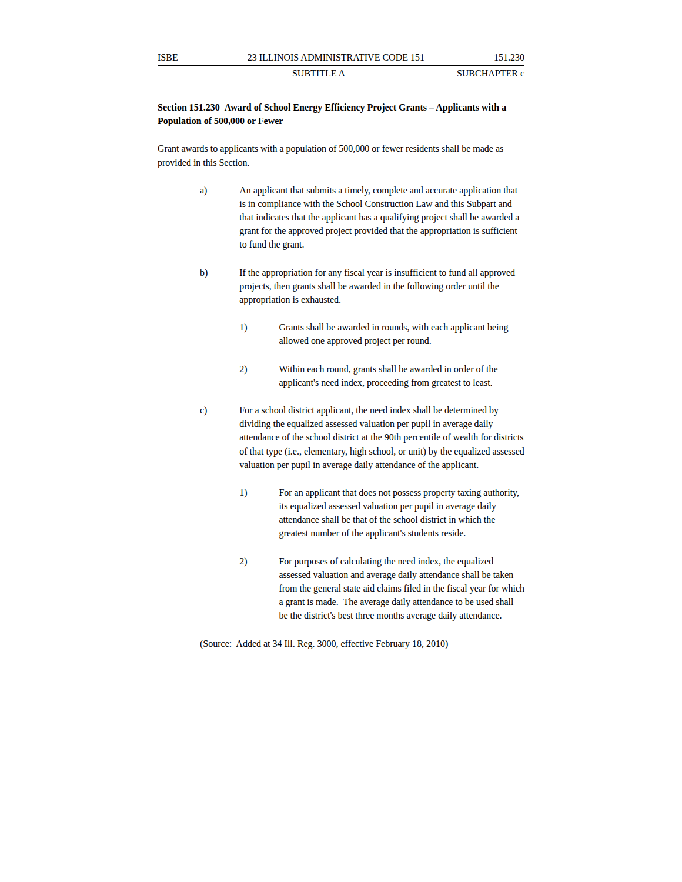ISBE 23 ILLINOIS ADMINISTRATIVE CODE 151 151.230
SUBTITLE A SUBCHAPTER c
Section 151.230 Award of School Energy Efficiency Project Grants – Applicants with a Population of 500,000 or Fewer
Grant awards to applicants with a population of 500,000 or fewer residents shall be made as provided in this Section.
a)
An applicant that submits a timely, complete and accurate application that is in compliance with the School Construction Law and this Subpart and that indicates that the applicant has a qualifying project shall be awarded a grant for the approved project provided that the appropriation is sufficient to fund the grant.
b)
If the appropriation for any fiscal year is insufficient to fund all approved projects, then grants shall be awarded in the following order until the appropriation is exhausted.
1)
Grants shall be awarded in rounds, with each applicant being allowed one approved project per round.
2)
Within each round, grants shall be awarded in order of the applicant's need index, proceeding from greatest to least.
c)
For a school district applicant, the need index shall be determined by dividing the equalized assessed valuation per pupil in average daily attendance of the school district at the 90th percentile of wealth for districts of that type (i.e., elementary, high school, or unit) by the equalized assessed valuation per pupil in average daily attendance of the applicant.
1)
For an applicant that does not possess property taxing authority, its equalized assessed valuation per pupil in average daily attendance shall be that of the school district in which the greatest number of the applicant's students reside.
2)
For purposes of calculating the need index, the equalized assessed valuation and average daily attendance shall be taken from the general state aid claims filed in the fiscal year for which a grant is made. The average daily attendance to be used shall be the district's best three months average daily attendance.
(Source: Added at 34 Ill. Reg. 3000, effective February 18, 2010)